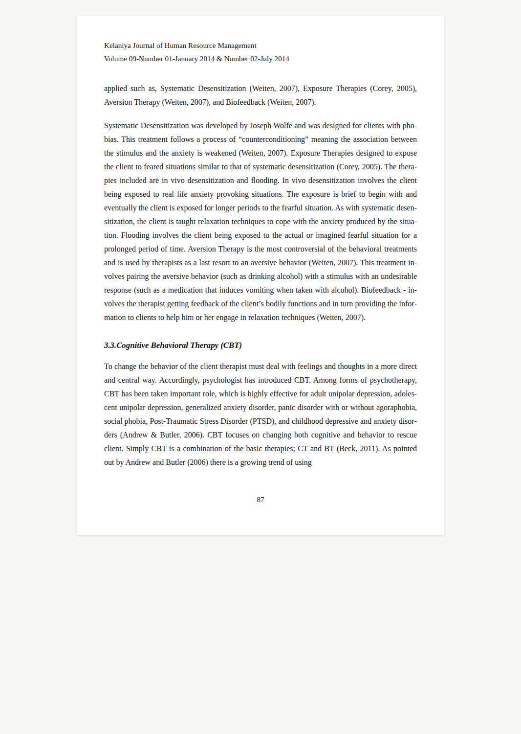Kelaniya Journal of Human Resource Management
Volume 09-Number 01-January 2014 & Number 02-July 2014
applied such as, Systematic Desensitization (Weiten, 2007), Exposure Therapies (Corey, 2005), Aversion Therapy (Weiten, 2007), and Biofeedback (Weiten, 2007).
Systematic Desensitization was developed by Joseph Wolfe and was designed for clients with phobias. This treatment follows a process of “counterconditioning” meaning the association between the stimulus and the anxiety is weakened (Weiten, 2007). Exposure Therapies designed to expose the client to feared situations similar to that of systematic desensitization (Corey, 2005). The therapies included are in vivo desensitization and flooding. In vivo desensitization involves the client being exposed to real life anxiety provoking situations. The exposure is brief to begin with and eventually the client is exposed for longer periods to the fearful situation. As with systematic desensitization, the client is taught relaxation techniques to cope with the anxiety produced by the situation. Flooding involves the client being exposed to the actual or imagined fearful situation for a prolonged period of time. Aversion Therapy is the most controversial of the behavioral treatments and is used by therapists as a last resort to an aversive behavior (Weiten, 2007). This treatment involves pairing the aversive behavior (such as drinking alcohol) with a stimulus with an undesirable response (such as a medication that induces vomiting when taken with alcohol). Biofeedback - involves the therapist getting feedback of the client’s bodily functions and in turn providing the information to clients to help him or her engage in relaxation techniques (Weiten, 2007).
3.3.Cognitive Behavioral Therapy (CBT)
To change the behavior of the client therapist must deal with feelings and thoughts in a more direct and central way. Accordingly, psychologist has introduced CBT. Among forms of psychotherapy, CBT has been taken important role, which is highly effective for adult unipolar depression, adolescent unipolar depression, generalized anxiety disorder, panic disorder with or without agoraphobia, social phobia, Post-Traumatic Stress Disorder (PTSD), and childhood depressive and anxiety disorders (Andrew & Butler, 2006). CBT focuses on changing both cognitive and behavior to rescue client. Simply CBT is a combination of the basic therapies; CT and BT (Beck, 2011). As pointed out by Andrew and Butler (2006) there is a growing trend of using
87